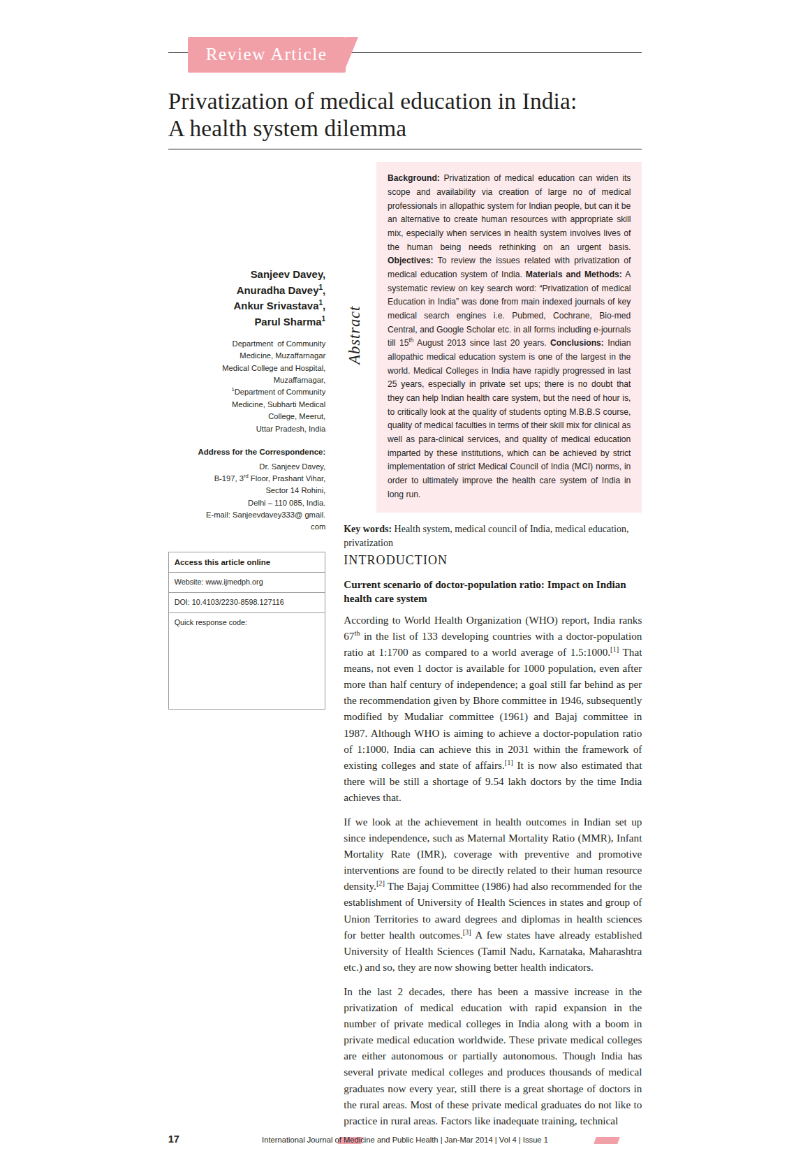Review Article
Privatization of medical education in India:
A health system dilemma
Sanjeev Davey,
Anuradha Davey1,
Ankur Srivastava1,
Parul Sharma1
Department of Community
Medicine, Muzaffarnagar
Medical College and Hospital,
Muzaffarnagar,
1Department of Community
Medicine, Subharti Medical
College, Meerut,
Uttar Pradesh, India
Address for the Correspondence:
Dr. Sanjeev Davey,
B-197, 3rd Floor, Prashant Vihar,
Sector 14 Rohini,
Delhi – 110 085, India.
E-mail: Sanjeevdavey333@ gmail.
com
Access this article online
Website: www.ijmedph.org
DOI: 10.4103/2230-8598.127116
Quick response code:
Abstract
Background: Privatization of medical education can widen its scope and availability via creation of large no of medical professionals in allopathic system for Indian people, but can it be an alternative to create human resources with appropriate skill mix, especially when services in health system involves lives of the human being needs rethinking on an urgent basis. Objectives: To review the issues related with privatization of medical education system of India. Materials and Methods: A systematic review on key search word: “Privatization of medical Education in India” was done from main indexed journals of key medical search engines i.e. Pubmed, Cochrane, Bio-med Central, and Google Scholar etc. in all forms including e-journals till 15th August 2013 since last 20 years. Conclusions: Indian allopathic medical education system is one of the largest in the world. Medical Colleges in India have rapidly progressed in last 25 years, especially in private set ups; there is no doubt that they can help Indian health care system, but the need of hour is, to critically look at the quality of students opting M.B.B.S course, quality of medical faculties in terms of their skill mix for clinical as well as para-clinical services, and quality of medical education imparted by these institutions, which can be achieved by strict implementation of strict Medical Council of India (MCI) norms, in order to ultimately improve the health care system of India in long run.
Key words: Health system, medical council of India, medical education, privatization
INTRODUCTION
Current scenario of doctor-population ratio: Impact on Indian health care system
According to World Health Organization (WHO) report, India ranks 67th in the list of 133 developing countries with a doctor-population ratio at 1:1700 as compared to a world average of 1.5:1000.[1] That means, not even 1 doctor is available for 1000 population, even after more than half century of independence; a goal still far behind as per the recommendation given by Bhore committee in 1946, subsequently modified by Mudaliar committee (1961) and Bajaj committee in 1987. Although WHO is aiming to achieve a doctor-population ratio of 1:1000, India can achieve this in 2031 within the framework of existing colleges and state of affairs.[1] It is now also estimated that there will be still a shortage of 9.54 lakh doctors by the time India achieves that.
If we look at the achievement in health outcomes in Indian set up since independence, such as Maternal Mortality Ratio (MMR), Infant Mortality Rate (IMR), coverage with preventive and promotive interventions are found to be directly related to their human resource density.[2] The Bajaj Committee (1986) had also recommended for the establishment of University of Health Sciences in states and group of Union Territories to award degrees and diplomas in health sciences for better health outcomes.[3] A few states have already established University of Health Sciences (Tamil Nadu, Karnataka, Maharashtra etc.) and so, they are now showing better health indicators.
In the last 2 decades, there has been a massive increase in the privatization of medical education with rapid expansion in the number of private medical colleges in India along with a boom in private medical education worldwide. These private medical colleges are either autonomous or partially autonomous. Though India has several private medical colleges and produces thousands of medical graduates now every year, still there is a great shortage of doctors in the rural areas. Most of these private medical graduates do not like to practice in rural areas. Factors like inadequate training, technical
17
International Journal of Medicine and Public Health | Jan-Mar 2014 | Vol 4 | Issue 1